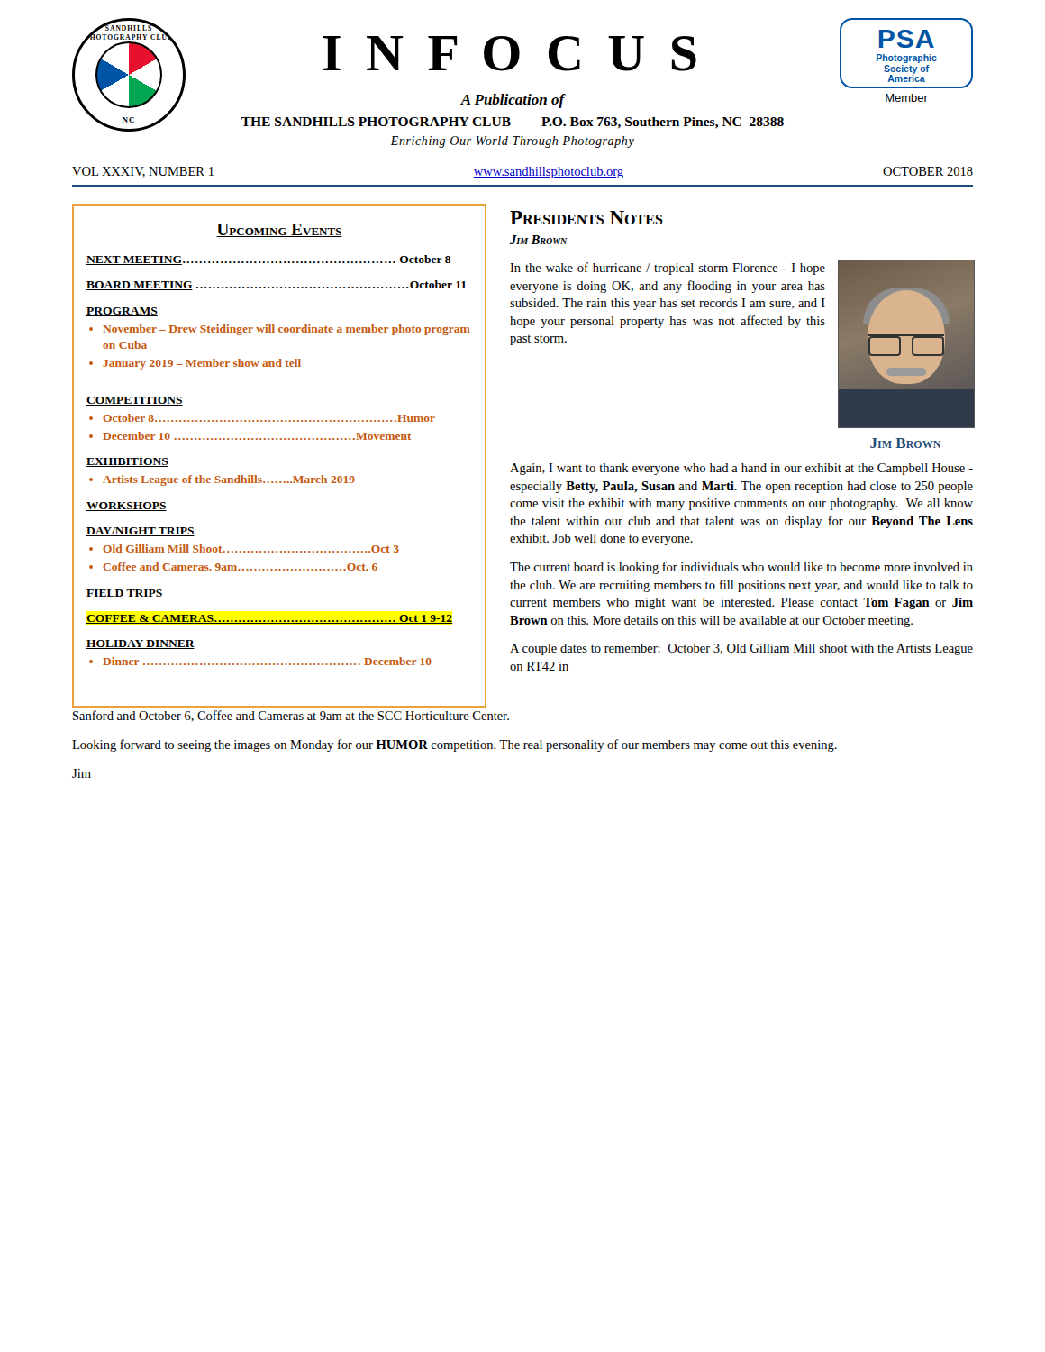SANDHILLS PHOTOGRAPHY CLUB
NC
I N F O C U S
A Publication of
THE SANDHILLS PHOTOGRAPHY CLUB P.O. Box 763, Southern Pines, NC 28388
Enriching Our World Through Photography
PSA Photographic
Society of
America
Member
VOL XXXIV, NUMBER 1 www.sandhillsphotoclub.org OCTOBER 2018
Upcoming Events
NEXT MEETING…………………………………………… October 8
BOARD MEETING ……………………………………………October 11
PROGRAMS
November – Drew Steidinger will coordinate a member photo program on Cuba
January 2019 – Member show and tell
COMPETITIONS
October 8……………………………………………………Humor
December 10 ………………………………………Movement
EXHIBITIONS
Artists League of the Sandhills……..March 2019
WORKSHOPS
DAY/NIGHT TRIPS
Old Gilliam Mill Shoot……………………………….Oct 3
Coffee and Cameras. 9am………………………Oct. 6
FIELD TRIPS
COFFEE & CAMERAS……………………………………… Oct 1 9-12
HOLIDAY DINNER
Dinner ……………………………………………… December 10
Presidents Notes
Jim Brown
Jim Brown
In the wake of hurricane / tropical storm Florence - I hope everyone is doing OK, and any flooding in your area has subsided. The rain this year has set records I am sure, and I hope your personal property has was not affected by this past storm.
Again, I want to thank everyone who had a hand in our exhibit at the Campbell House - especially Betty, Paula, Susan and Marti. The open reception had close to 250 people come visit the exhibit with many positive comments on our photography. We all know the talent within our club and that talent was on display for our Beyond The Lens exhibit. Job well done to everyone.
The current board is looking for individuals who would like to become more involved in the club. We are recruiting members to fill positions next year, and would like to talk to current members who might want be interested. Please contact Tom Fagan or Jim Brown on this. More details on this will be available at our October meeting.
A couple dates to remember: October 3, Old Gilliam Mill shoot with the Artists League on RT42 in
Sanford and October 6, Coffee and Cameras at 9am at the SCC Horticulture Center.
Looking forward to seeing the images on Monday for our HUMOR competition. The real personality of our members may come out this evening.
Jim